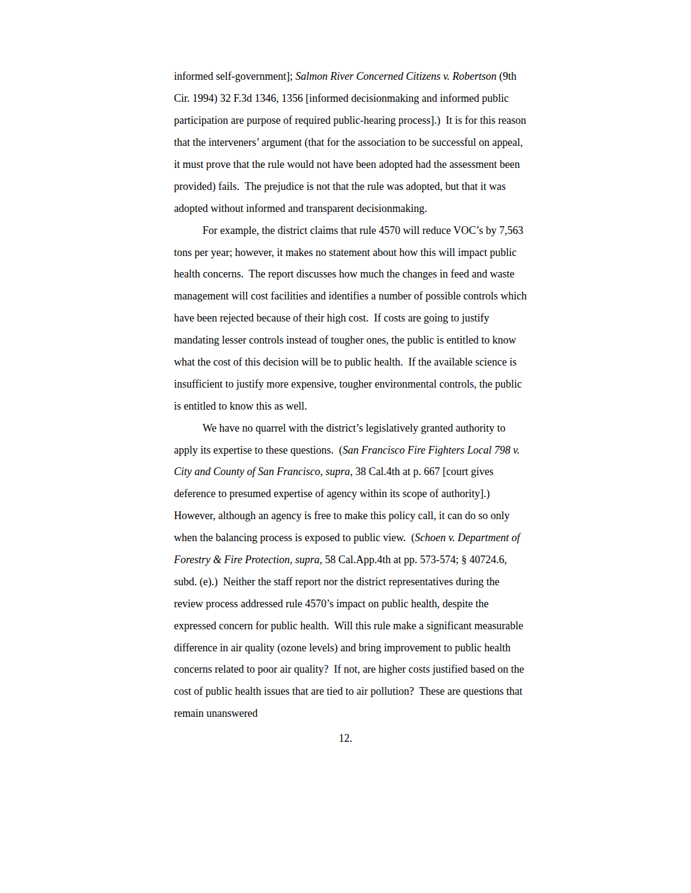informed self-government]; Salmon River Concerned Citizens v. Robertson (9th Cir. 1994) 32 F.3d 1346, 1356 [informed decisionmaking and informed public participation are purpose of required public-hearing process].) It is for this reason that the interveners’ argument (that for the association to be successful on appeal, it must prove that the rule would not have been adopted had the assessment been provided) fails. The prejudice is not that the rule was adopted, but that it was adopted without informed and transparent decisionmaking.
For example, the district claims that rule 4570 will reduce VOC’s by 7,563 tons per year; however, it makes no statement about how this will impact public health concerns. The report discusses how much the changes in feed and waste management will cost facilities and identifies a number of possible controls which have been rejected because of their high cost. If costs are going to justify mandating lesser controls instead of tougher ones, the public is entitled to know what the cost of this decision will be to public health. If the available science is insufficient to justify more expensive, tougher environmental controls, the public is entitled to know this as well.
We have no quarrel with the district’s legislatively granted authority to apply its expertise to these questions. (San Francisco Fire Fighters Local 798 v. City and County of San Francisco, supra, 38 Cal.4th at p. 667 [court gives deference to presumed expertise of agency within its scope of authority].) However, although an agency is free to make this policy call, it can do so only when the balancing process is exposed to public view. (Schoen v. Department of Forestry & Fire Protection, supra, 58 Cal.App.4th at pp. 573-574; § 40724.6, subd. (e).) Neither the staff report nor the district representatives during the review process addressed rule 4570’s impact on public health, despite the expressed concern for public health. Will this rule make a significant measurable difference in air quality (ozone levels) and bring improvement to public health concerns related to poor air quality? If not, are higher costs justified based on the cost of public health issues that are tied to air pollution? These are questions that remain unanswered
12.